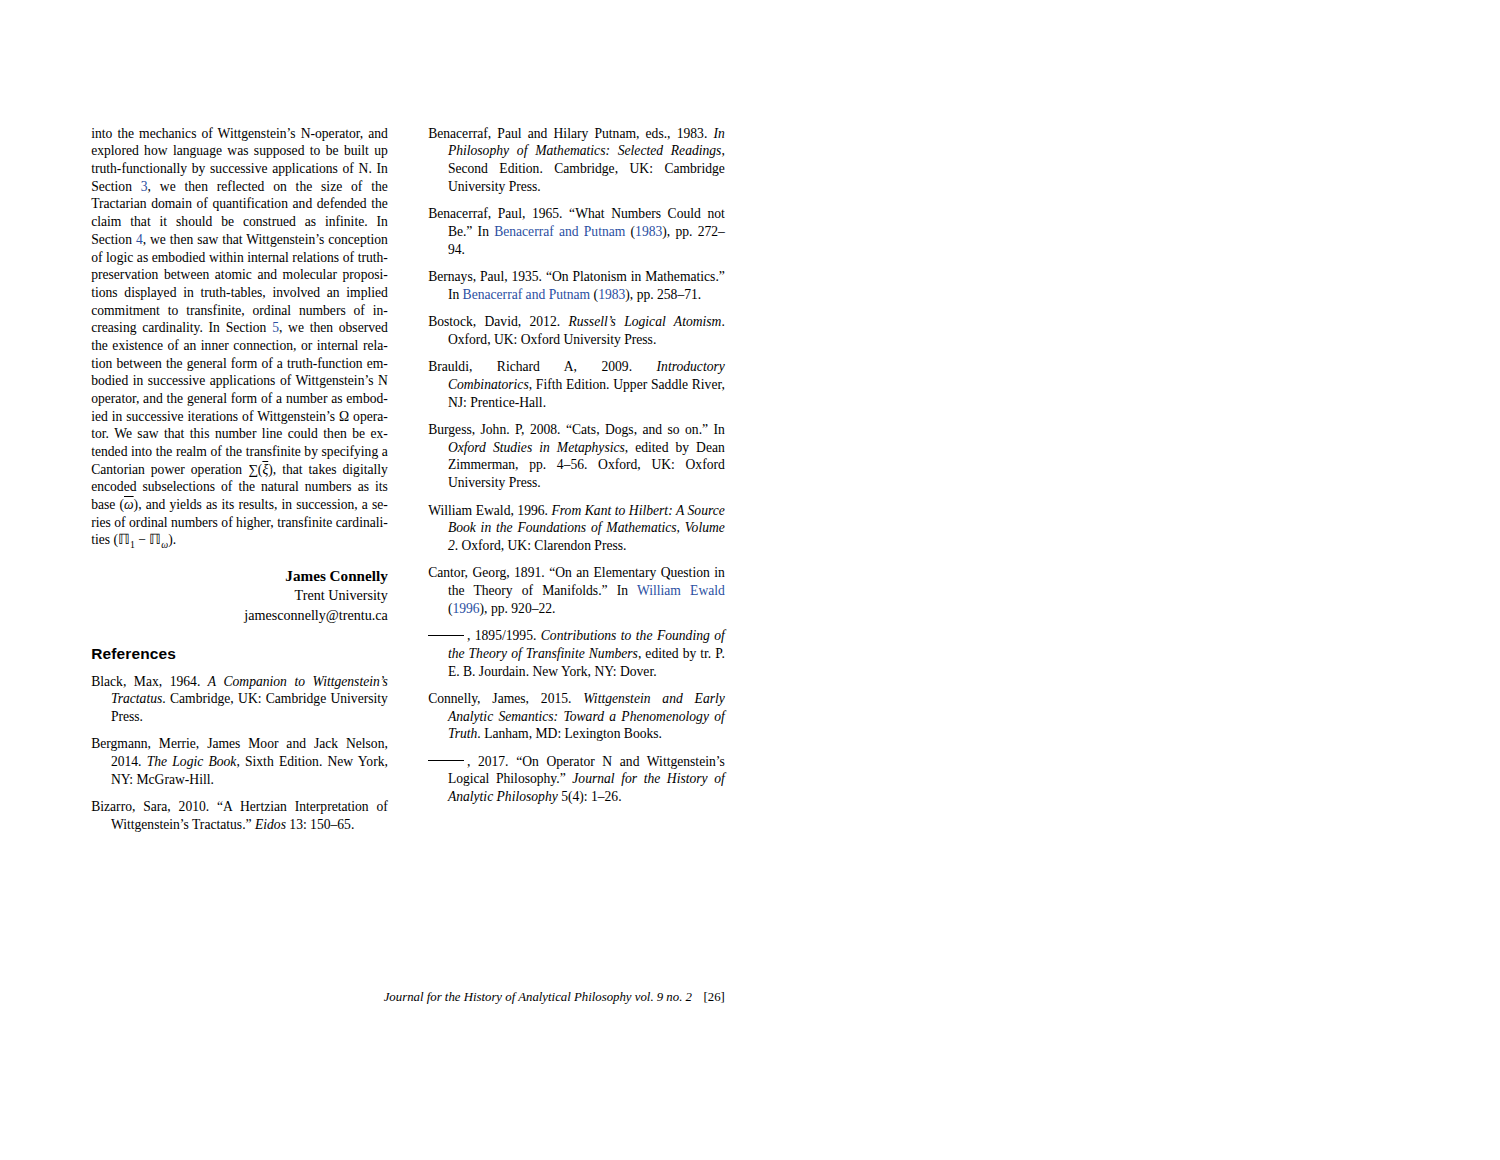into the mechanics of Wittgenstein’s N-operator, and explored how language was supposed to be built up truth-functionally by successive applications of N. In Section 3, we then reflected on the size of the Tractarian domain of quantification and defended the claim that it should be construed as infinite. In Section 4, we then saw that Wittgenstein’s conception of logic as embodied within internal relations of truth-preservation between atomic and molecular propositions displayed in truth-tables, involved an implied commitment to transfinite, ordinal numbers of increasing cardinality. In Section 5, we then observed the existence of an inner connection, or internal relation between the general form of a truth-function embodied in successive applications of Wittgenstein’s N operator, and the general form of a number as embodied in successive iterations of Wittgenstein’s Ω operator. We saw that this number line could then be extended into the realm of the transfinite by specifying a Cantorian power operation ∑(ξ), that takes digitally encoded subselections of the natural numbers as its base (ω), and yields as its results, in succession, a series of ordinal numbers of higher, transfinite cardinalities (ℿ1 − ℿω).
James Connelly
Trent University
jamesconnelly@trentu.ca
References
Black, Max, 1964. A Companion to Wittgenstein’s Tractatus. Cambridge, UK: Cambridge University Press.
Bergmann, Merrie, James Moor and Jack Nelson, 2014. The Logic Book, Sixth Edition. New York, NY: McGraw-Hill.
Bizarro, Sara, 2010. “A Hertzian Interpretation of Wittgenstein’s Tractatus.” Eidos 13: 150–65.
Benacerraf, Paul and Hilary Putnam, eds., 1983. In Philosophy of Mathematics: Selected Readings, Second Edition. Cambridge, UK: Cambridge University Press.
Benacerraf, Paul, 1965. “What Numbers Could not Be.” In Benacerraf and Putnam (1983), pp. 272–94.
Bernays, Paul, 1935. “On Platonism in Mathematics.” In Benacerraf and Putnam (1983), pp. 258–71.
Bostock, David, 2012. Russell’s Logical Atomism. Oxford, UK: Oxford University Press.
Brauldi, Richard A, 2009. Introductory Combinatorics, Fifth Edition. Upper Saddle River, NJ: Prentice-Hall.
Burgess, John. P, 2008. “Cats, Dogs, and so on.” In Oxford Studies in Metaphysics, edited by Dean Zimmerman, pp. 4–56. Oxford, UK: Oxford University Press.
William Ewald, 1996. From Kant to Hilbert: A Source Book in the Foundations of Mathematics, Volume 2. Oxford, UK: Clarendon Press.
Cantor, Georg, 1891. “On an Elementary Question in the Theory of Manifolds.” In William Ewald (1996), pp. 920–22.
, 1895/1995. Contributions to the Founding of the Theory of Transfinite Numbers, edited by tr. P. E. B. Jourdain. New York, NY: Dover.
Connelly, James, 2015. Wittgenstein and Early Analytic Semantics: Toward a Phenomenology of Truth. Lanham, MD: Lexington Books.
, 2017. “On Operator N and Wittgenstein’s Logical Philosophy.” Journal for the History of Analytic Philosophy 5(4): 1–26.
Journal for the History of Analytical Philosophy vol. 9 no. 2[26]